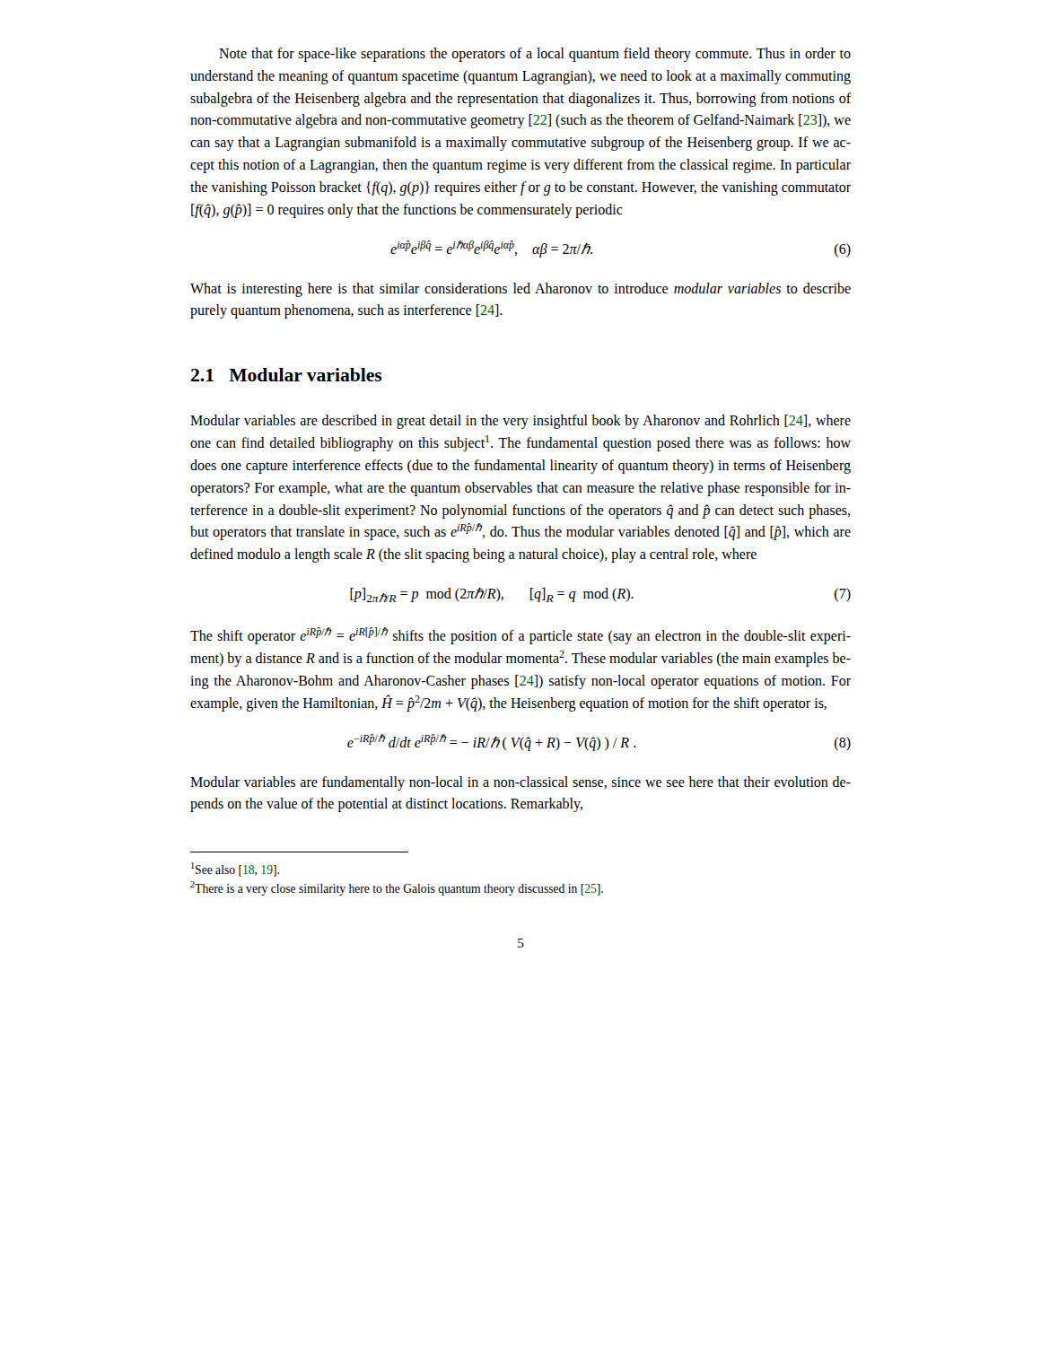Note that for space-like separations the operators of a local quantum field theory commute. Thus in order to understand the meaning of quantum spacetime (quantum Lagrangian), we need to look at a maximally commuting subalgebra of the Heisenberg algebra and the representation that diagonalizes it. Thus, borrowing from notions of non-commutative algebra and non-commutative geometry [22] (such as the theorem of Gelfand-Naimark [23]), we can say that a Lagrangian submanifold is a maximally commutative subgroup of the Heisenberg group. If we accept this notion of a Lagrangian, then the quantum regime is very different from the classical regime. In particular the vanishing Poisson bracket {f(q), g(p)} requires either f or g to be constant. However, the vanishing commutator [f(q̂), g(p̂)] = 0 requires only that the functions be commensurately periodic
eiαp̂eiβq̂ = eiℏαβeiβq̂eiαp̂, αβ = 2π/ℏ.
(6)
What is interesting here is that similar considerations led Aharonov to introduce modular variables to describe purely quantum phenomena, such as interference [24].
2.1 Modular variables
Modular variables are described in great detail in the very insightful book by Aharonov and Rohrlich [24], where one can find detailed bibliography on this subject1. The fundamental question posed there was as follows: how does one capture interference effects (due to the fundamental linearity of quantum theory) in terms of Heisenberg operators? For example, what are the quantum observables that can measure the relative phase responsible for interference in a double-slit experiment? No polynomial functions of the operators q̂ and p̂ can detect such phases, but operators that translate in space, such as eiRp̂/ℏ, do. Thus the modular variables denoted [q̂] and [p̂], which are defined modulo a length scale R (the slit spacing being a natural choice), play a central role, where
[p]2πℏ/R = p mod (2πℏ/R), [q]R = q mod (R).
(7)
The shift operator eiRp̂/ℏ = eiR[p̂]/ℏ shifts the position of a particle state (say an electron in the double-slit experiment) by a distance R and is a function of the modular momenta2. These modular variables (the main examples being the Aharonov-Bohm and Aharonov-Casher phases [24]) satisfy non-local operator equations of motion. For example, given the Hamiltonian, Ĥ = p̂2/2m + V(q̂), the Heisenberg equation of motion for the shift operator is,
e−iRp̂/ℏ d/dt eiRp̂/ℏ = − iR/ℏ ( V(q̂ + R) − V(q̂) ) / R .
(8)
Modular variables are fundamentally non-local in a non-classical sense, since we see here that their evolution depends on the value of the potential at distinct locations. Remarkably,
1See also [18, 19].
2There is a very close similarity here to the Galois quantum theory discussed in [25].
5